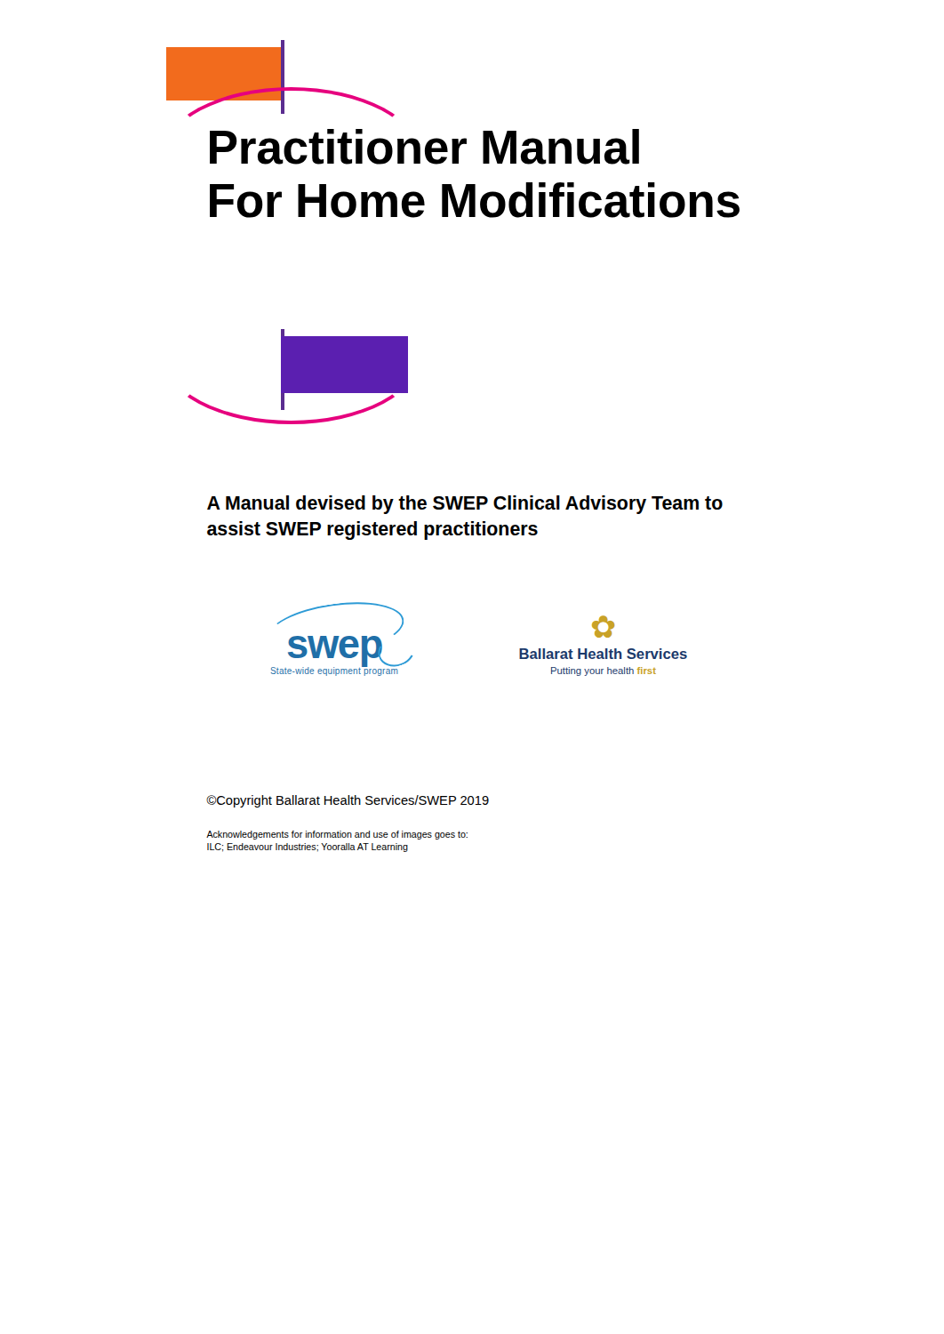Practitioner Manual
For Home Modifications
A Manual devised by the SWEP Clinical Advisory Team to assist SWEP registered practitioners
swep
State-wide equipment program
✿
Ballarat Health Services
Putting your health first
©Copyright Ballarat Health Services/SWEP 2019
Acknowledgements for information and use of images goes to:
ILC; Endeavour Industries; Yooralla AT Learning